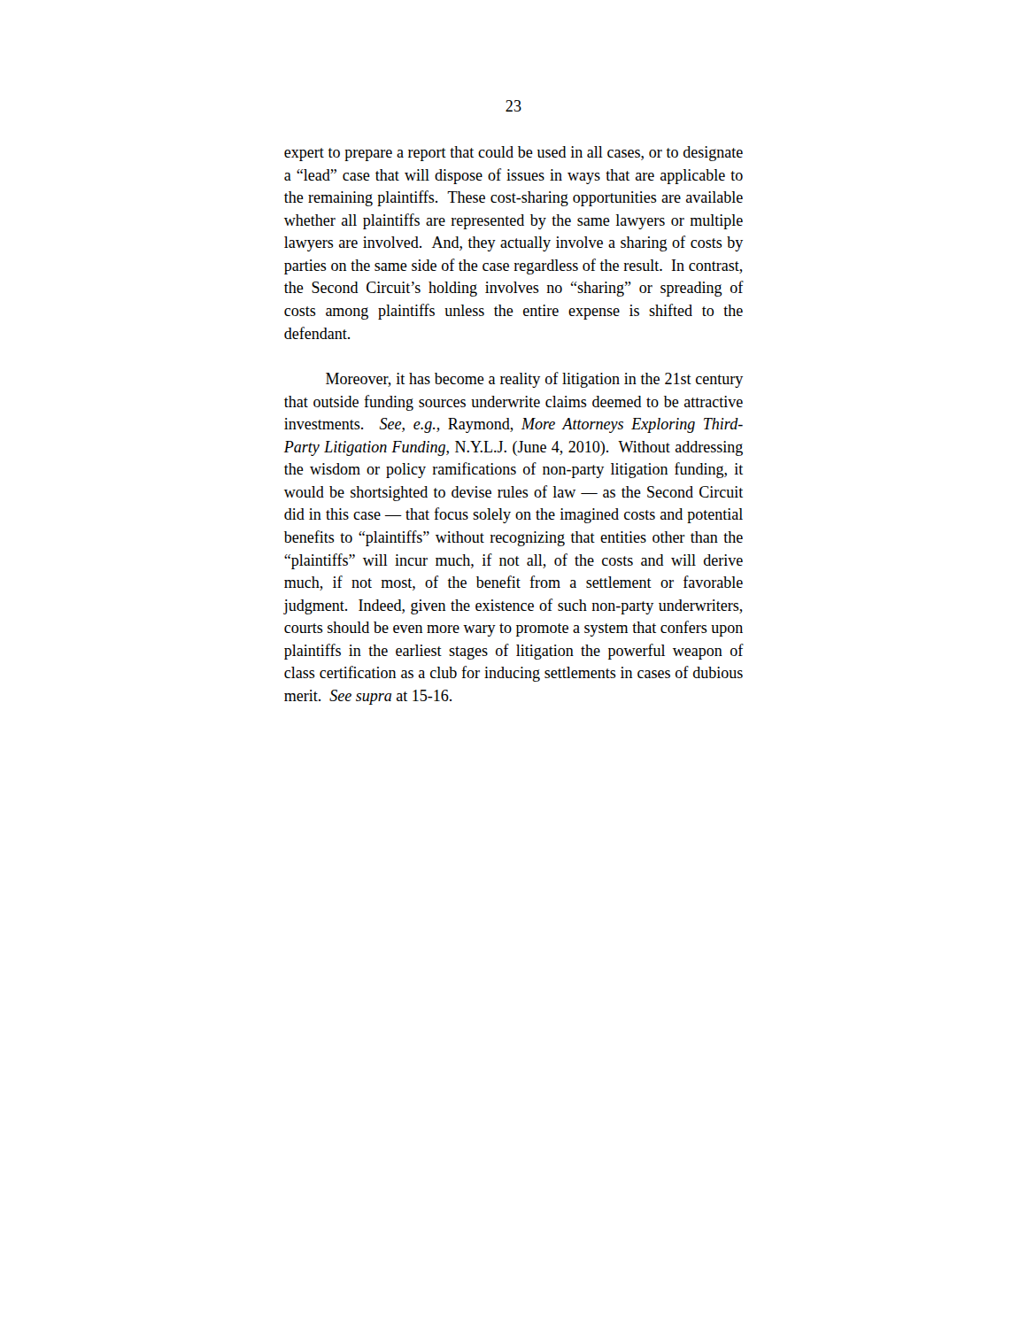23
expert to prepare a report that could be used in all cases, or to designate a “lead” case that will dispose of issues in ways that are applicable to the remaining plaintiffs. These cost-sharing opportunities are available whether all plaintiffs are represented by the same lawyers or multiple lawyers are involved. And, they actually involve a sharing of costs by parties on the same side of the case regardless of the result. In contrast, the Second Circuit’s holding involves no “sharing” or spreading of costs among plaintiffs unless the entire expense is shifted to the defendant.
Moreover, it has become a reality of litigation in the 21st century that outside funding sources underwrite claims deemed to be attractive investments. See, e.g., Raymond, More Attorneys Exploring Third-Party Litigation Funding, N.Y.L.J. (June 4, 2010). Without addressing the wisdom or policy ramifications of non-party litigation funding, it would be shortsighted to devise rules of law — as the Second Circuit did in this case — that focus solely on the imagined costs and potential benefits to “plaintiffs” without recognizing that entities other than the “plaintiffs” will incur much, if not all, of the costs and will derive much, if not most, of the benefit from a settlement or favorable judgment. Indeed, given the existence of such non-party underwriters, courts should be even more wary to promote a system that confers upon plaintiffs in the earliest stages of litigation the powerful weapon of class certification as a club for inducing settlements in cases of dubious merit. See supra at 15-16.